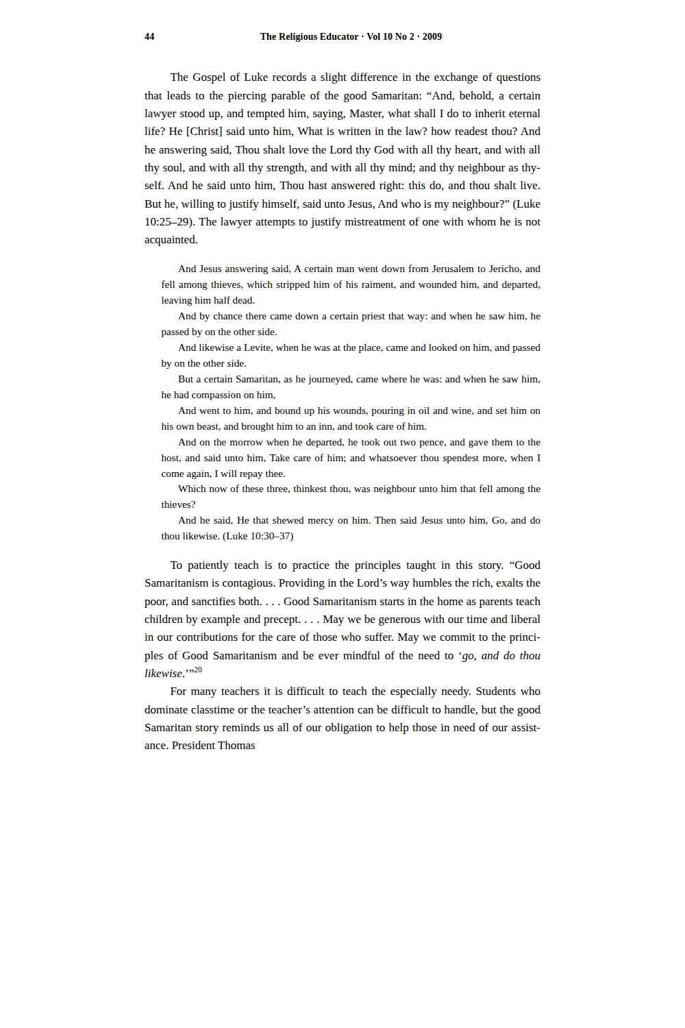44 The Religious Educator · Vol 10 No 2 · 2009
The Gospel of Luke records a slight difference in the exchange of questions that leads to the piercing parable of the good Samaritan: “And, behold, a certain lawyer stood up, and tempted him, saying, Master, what shall I do to inherit eternal life? He [Christ] said unto him, What is written in the law? how readest thou? And he answering said, Thou shalt love the Lord thy God with all thy heart, and with all thy soul, and with all thy strength, and with all thy mind; and thy neighbour as thyself. And he said unto him, Thou hast answered right: this do, and thou shalt live. But he, willing to justify himself, said unto Jesus, And who is my neighbour?” (Luke 10:25–29). The lawyer attempts to justify mistreatment of one with whom he is not acquainted.
And Jesus answering said, A certain man went down from Jerusalem to Jericho, and fell among thieves, which stripped him of his raiment, and wounded him, and departed, leaving him half dead.
And by chance there came down a certain priest that way: and when he saw him, he passed by on the other side.
And likewise a Levite, when he was at the place, came and looked on him, and passed by on the other side.
But a certain Samaritan, as he journeyed, came where he was: and when he saw him, he had compassion on him,
And went to him, and bound up his wounds, pouring in oil and wine, and set him on his own beast, and brought him to an inn, and took care of him.
And on the morrow when he departed, he took out two pence, and gave them to the host, and said unto him, Take care of him; and whatsoever thou spendest more, when I come again, I will repay thee.
Which now of these three, thinkest thou, was neighbour unto him that fell among the thieves?
And he said, He that shewed mercy on him. Then said Jesus unto him, Go, and do thou likewise. (Luke 10:30–37)
To patiently teach is to practice the principles taught in this story. “Good Samaritanism is contagious. Providing in the Lord’s way humbles the rich, exalts the poor, and sanctifies both. . . . Good Samaritanism starts in the home as parents teach children by example and precept. . . . May we be generous with our time and liberal in our contributions for the care of those who suffer. May we commit to the principles of Good Samaritanism and be ever mindful of the need to ‘go, and do thou likewise.’”20
For many teachers it is difficult to teach the especially needy. Students who dominate classtime or the teacher’s attention can be difficult to handle, but the good Samaritan story reminds us all of our obligation to help those in need of our assistance. President Thomas